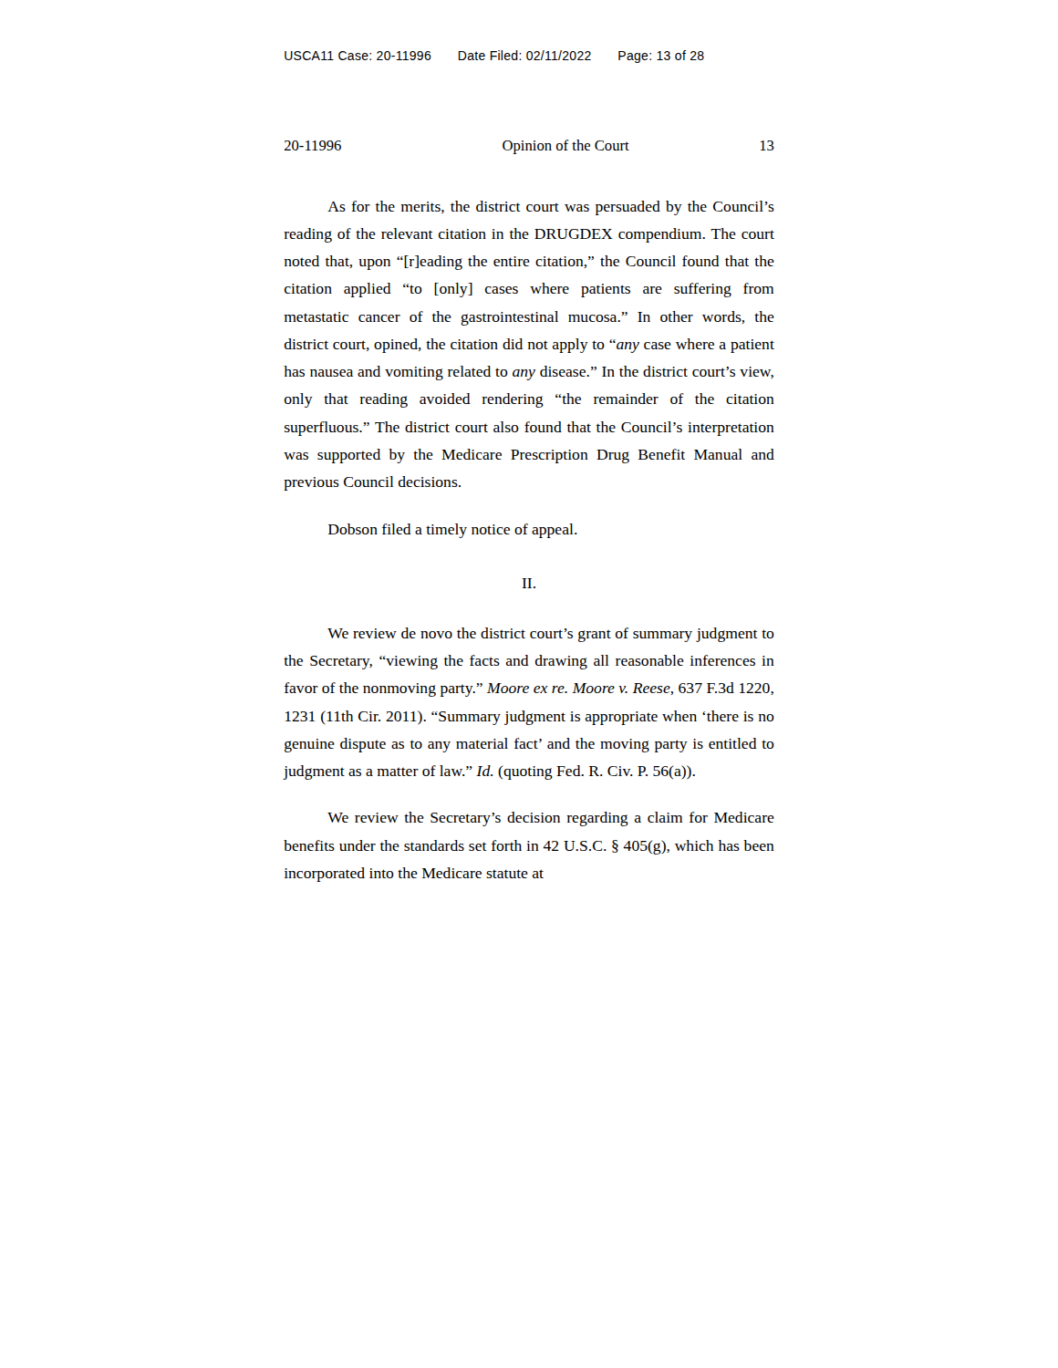USCA11 Case: 20-11996 Date Filed: 02/11/2022 Page: 13 of 28
20-11996 Opinion of the Court 13
As for the merits, the district court was persuaded by the Council’s reading of the relevant citation in the DRUGDEX compendium. The court noted that, upon “[r]eading the entire citation,” the Council found that the citation applied “to [only] cases where patients are suffering from metastatic cancer of the gastrointestinal mucosa.” In other words, the district court, opined, the citation did not apply to “any case where a patient has nausea and vomiting related to any disease.” In the district court’s view, only that reading avoided rendering “the remainder of the citation superfluous.” The district court also found that the Council’s interpretation was supported by the Medicare Prescription Drug Benefit Manual and previous Council decisions.
Dobson filed a timely notice of appeal.
II.
We review de novo the district court’s grant of summary judgment to the Secretary, “viewing the facts and drawing all reasonable inferences in favor of the nonmoving party.” Moore ex re. Moore v. Reese, 637 F.3d 1220, 1231 (11th Cir. 2011). “Summary judgment is appropriate when ‘there is no genuine dispute as to any material fact’ and the moving party is entitled to judgment as a matter of law.” Id. (quoting Fed. R. Civ. P. 56(a)).
We review the Secretary’s decision regarding a claim for Medicare benefits under the standards set forth in 42 U.S.C. § 405(g), which has been incorporated into the Medicare statute at